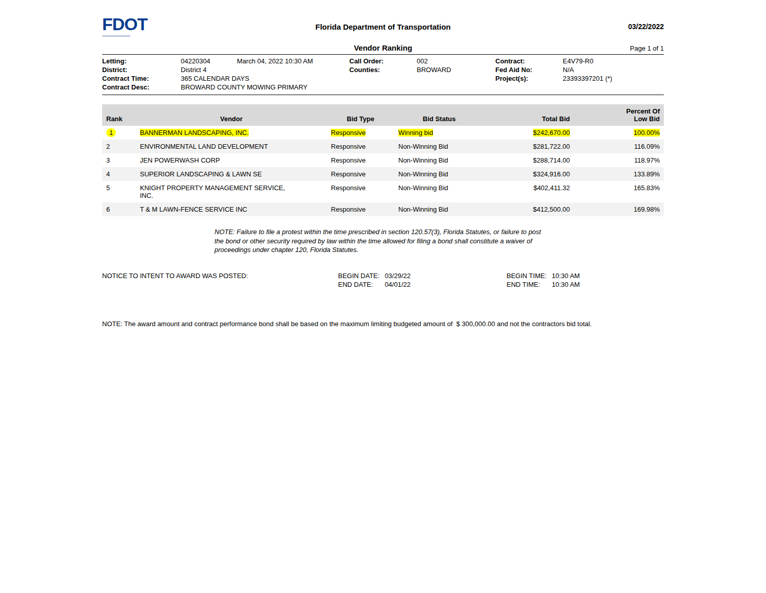FDOT—————
Florida Department of Transportation
03/22/2022
Vendor Ranking
Page 1 of 1
| Letting: | 04220304 | March 04, 2022 10:30 AM | Call Order: | 002 | Contract: | E4V79-R0 |
| District: | District 4 | Counties: | BROWARD | Fed Aid No: | N/A |
| Contract Time: | 365 CALENDAR DAYS | | | Project(s): | 23393397201 (*) |
| Contract Desc: | BROWARD COUNTY MOWING PRIMARY |
| Rank | Vendor | Bid Type | Bid Status | Total Bid | Percent Of Low Bid |
| --- | --- | --- | --- | --- | --- |
| 1 | BANNERMAN LANDSCAPING, INC. | Responsive | Winning bid | $242,670.00 | 100.00% |
| 2 | ENVIRONMENTAL LAND DEVELOPMENT | Responsive | Non-Winning Bid | $281,722.00 | 116.09% |
| 3 | JEN POWERWASH CORP | Responsive | Non-Winning Bid | $288,714.00 | 118.97% |
| 4 | SUPERIOR LANDSCAPING & LAWN SE | Responsive | Non-Winning Bid | $324,916.00 | 133.89% |
| 5 | KNIGHT PROPERTY MANAGEMENT SERVICE, INC. | Responsive | Non-Winning Bid | $402,411.32 | 165.83% |
| 6 | T & M LAWN-FENCE SERVICE INC | Responsive | Non-Winning Bid | $412,500.00 | 169.98% |
NOTE: Failure to file a protest within the time prescribed in section 120.57(3), Florida Statutes, or failure to post the bond or other security required by law within the time allowed for filing a bond shall constitute a waiver of proceedings under chapter 120, Florida Statutes.
NOTICE TO INTENT TO AWARD WAS POSTED:
| BEGIN DATE: | 03/29/22 |
| END DATE: | 04/01/22 |
| BEGIN TIME: | 10:30 AM |
| END TIME: | 10:30 AM |
NOTE: The award amount and contract performance bond shall be based on the maximum limiting budgeted amount of $ 300,000.00 and not the contractors bid total.